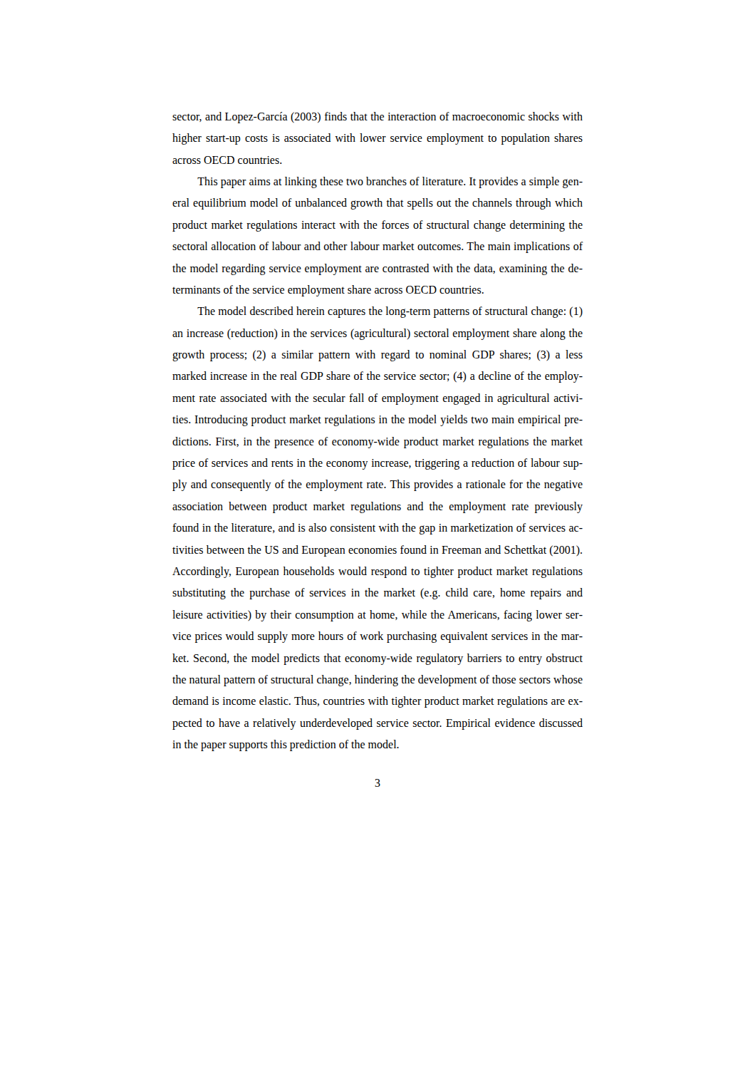sector, and Lopez-García (2003) finds that the interaction of macroeconomic shocks with higher start-up costs is associated with lower service employment to population shares across OECD countries.
This paper aims at linking these two branches of literature. It provides a simple general equilibrium model of unbalanced growth that spells out the channels through which product market regulations interact with the forces of structural change determining the sectoral allocation of labour and other labour market outcomes. The main implications of the model regarding service employment are contrasted with the data, examining the determinants of the service employment share across OECD countries.
The model described herein captures the long-term patterns of structural change: (1) an increase (reduction) in the services (agricultural) sectoral employment share along the growth process; (2) a similar pattern with regard to nominal GDP shares; (3) a less marked increase in the real GDP share of the service sector; (4) a decline of the employment rate associated with the secular fall of employment engaged in agricultural activities. Introducing product market regulations in the model yields two main empirical predictions. First, in the presence of economy-wide product market regulations the market price of services and rents in the economy increase, triggering a reduction of labour supply and consequently of the employment rate. This provides a rationale for the negative association between product market regulations and the employment rate previously found in the literature, and is also consistent with the gap in marketization of services activities between the US and European economies found in Freeman and Schettkat (2001). Accordingly, European households would respond to tighter product market regulations substituting the purchase of services in the market (e.g. child care, home repairs and leisure activities) by their consumption at home, while the Americans, facing lower service prices would supply more hours of work purchasing equivalent services in the market. Second, the model predicts that economy-wide regulatory barriers to entry obstruct the natural pattern of structural change, hindering the development of those sectors whose demand is income elastic. Thus, countries with tighter product market regulations are expected to have a relatively underdeveloped service sector. Empirical evidence discussed in the paper supports this prediction of the model.
3